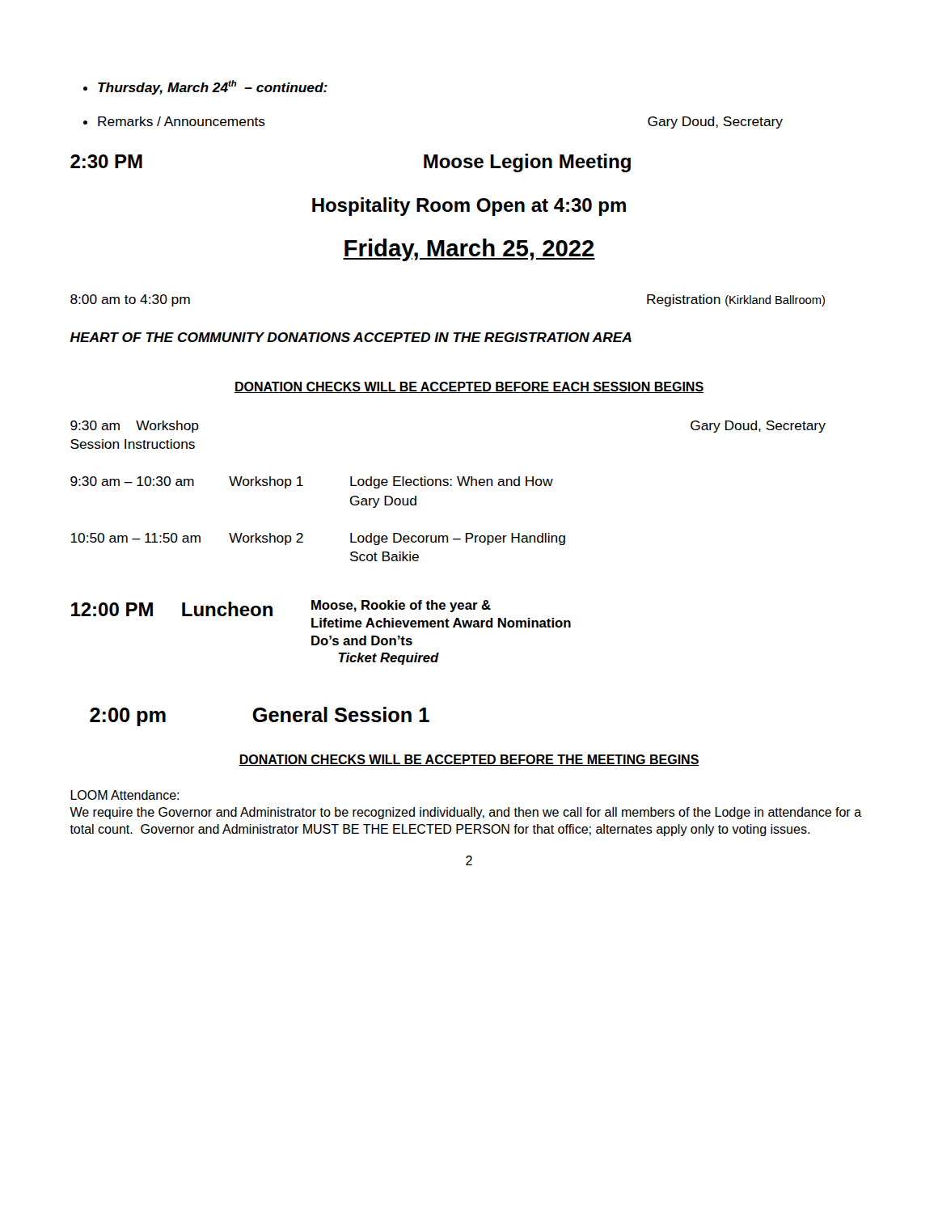Thursday, March 24th – continued:
Remarks / Announcements Gary Doud, Secretary
2:30 PM Moose Legion Meeting
Hospitality Room Open at 4:30 pm
Friday, March 25, 2022
8:00 am to 4:30 pm Registration (Kirkland Ballroom)
HEART OF THE COMMUNITY DONATIONS ACCEPTED IN THE REGISTRATION AREA
DONATION CHECKS WILL BE ACCEPTED BEFORE EACH SESSION BEGINS
9:30 am Workshop Session Instructions Gary Doud, Secretary
9:30 am – 10:30 am Workshop 1 Lodge Elections: When and How
Gary Doud
10:50 am – 11:50 am Workshop 2 Lodge Decorum – Proper Handling
Scot Baikie
12:00 PM Luncheon Moose, Rookie of the year &
Lifetime Achievement Award Nomination
Do’s and Don’ts Ticket Required
2:00 pm General Session 1
DONATION CHECKS WILL BE ACCEPTED BEFORE THE MEETING BEGINS
LOOM Attendance:
We require the Governor and Administrator to be recognized individually, and then we call for all members of the Lodge in attendance for a total count. Governor and Administrator MUST BE THE ELECTED PERSON for that office; alternates apply only to voting issues.
2